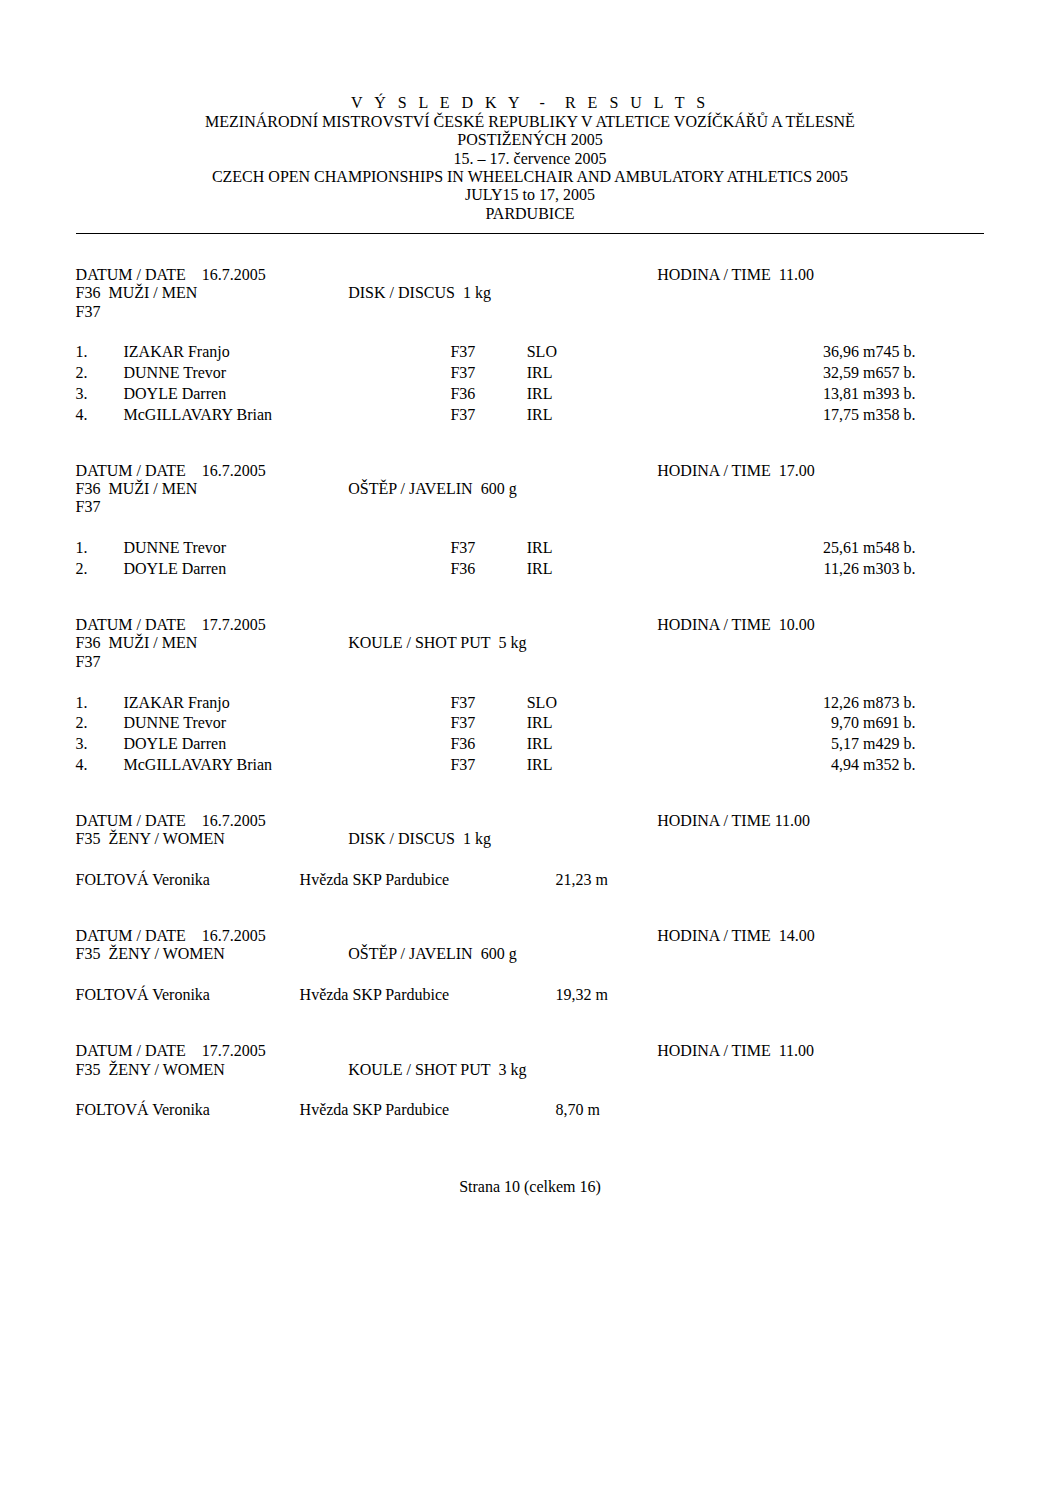V Ý S L E D K Y - R E S U L T S
MEZINÁRODNÍ MISTROVSTVÍ ČESKÉ REPUBLIKY V ATLETICE VOZÍČKÁŘŮ A TĚLESNĚ
POSTIŽENÝCH 2005
15. – 17. července 2005
CZECH OPEN CHAMPIONSHIPS IN WHEELCHAIR AND AMBULATORY ATHLETICS 2005
JULY15 to 17, 2005
PARDUBICE
| DATUM / DATE 16.7.2005 | | HODINA / TIME 11.00 |
| F36 MUŽI / MEN | DISK / DISCUS 1 kg | |
| F37 | | |
| 1. | IZAKAR Franjo | F37 | SLO | 36,96 m | 745 b. |
| 2. | DUNNE Trevor | F37 | IRL | 32,59 m | 657 b. |
| 3. | DOYLE Darren | F36 | IRL | 13,81 m | 393 b. |
| 4. | McGILLAVARY Brian | F37 | IRL | 17,75 m | 358 b. |
| DATUM / DATE 16.7.2005 | | HODINA / TIME 17.00 |
| F36 MUŽI / MEN | OŠTĚP / JAVELIN 600 g | |
| F37 | | |
| 1. | DUNNE Trevor | F37 | IRL | 25,61 m | 548 b. |
| 2. | DOYLE Darren | F36 | IRL | 11,26 m | 303 b. |
| DATUM / DATE 17.7.2005 | | HODINA / TIME 10.00 |
| F36 MUŽI / MEN | KOULE / SHOT PUT 5 kg | |
| F37 | | |
| 1. | IZAKAR Franjo | F37 | SLO | 12,26 m | 873 b. |
| 2. | DUNNE Trevor | F37 | IRL | 9,70 m | 691 b. |
| 3. | DOYLE Darren | F36 | IRL | 5,17 m | 429 b. |
| 4. | McGILLAVARY Brian | F37 | IRL | 4,94 m | 352 b. |
| DATUM / DATE 16.7.2005 | | HODINA / TIME 11.00 |
| F35 ŽENY / WOMEN | DISK / DISCUS 1 kg | |
| FOLTOVÁ Veronika | Hvězda SKP Pardubice | 21,23 m |
| DATUM / DATE 16.7.2005 | | HODINA / TIME 14.00 |
| F35 ŽENY / WOMEN | OŠTĚP / JAVELIN 600 g | |
| FOLTOVÁ Veronika | Hvězda SKP Pardubice | 19,32 m |
| DATUM / DATE 17.7.2005 | | HODINA / TIME 11.00 |
| F35 ŽENY / WOMEN | KOULE / SHOT PUT 3 kg | |
| FOLTOVÁ Veronika | Hvězda SKP Pardubice | 8,70 m |
Strana 10 (celkem 16)